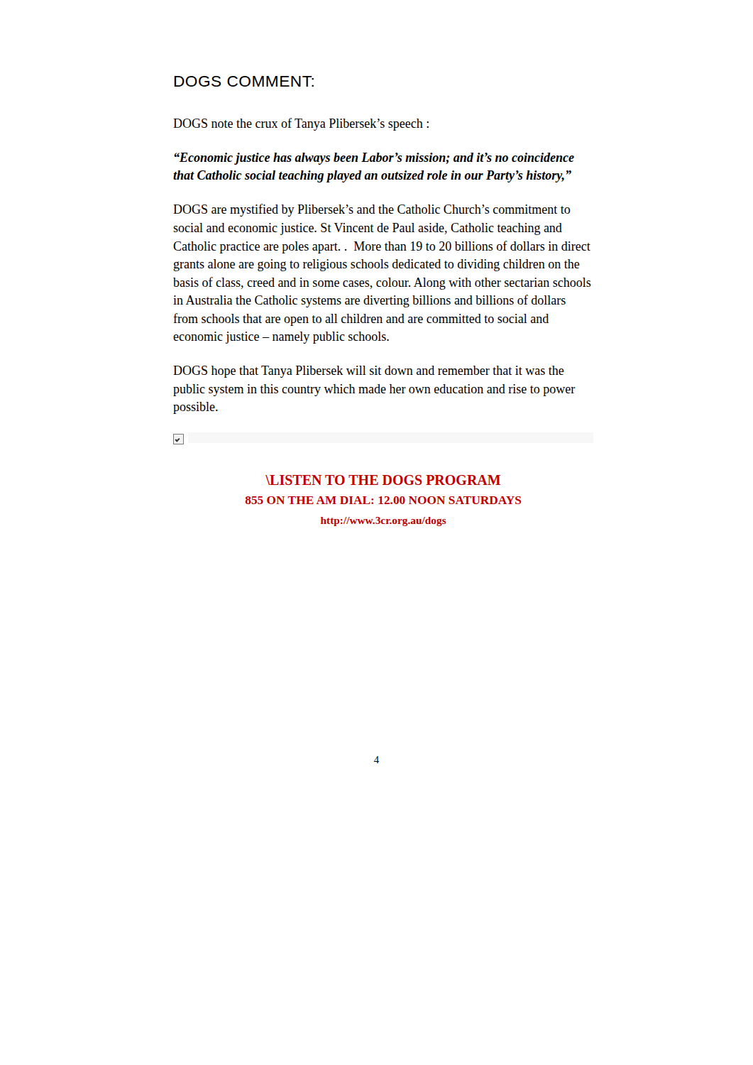DOGS COMMENT:
DOGS note the crux of Tanya Plibersek’s speech :
“Economic justice has always been Labor’s mission; and it’s no coincidence that Catholic social teaching played an outsized role in our Party’s history,”
DOGS are mystified by Plibersek’s and the Catholic Church’s commitment to social and economic justice. St Vincent de Paul aside, Catholic teaching and Catholic practice are poles apart. . More than 19 to 20 billions of dollars in direct grants alone are going to religious schools dedicated to dividing children on the basis of class, creed and in some cases, colour. Along with other sectarian schools in Australia the Catholic systems are diverting billions and billions of dollars from schools that are open to all children and are committed to social and economic justice – namely public schools.
DOGS hope that Tanya Plibersek will sit down and remember that it was the public system in this country which made her own education and rise to power possible.
\LISTEN TO THE DOGS PROGRAM
855 ON THE AM DIAL: 12.00 NOON SATURDAYS
http://www.3cr.org.au/dogs
4